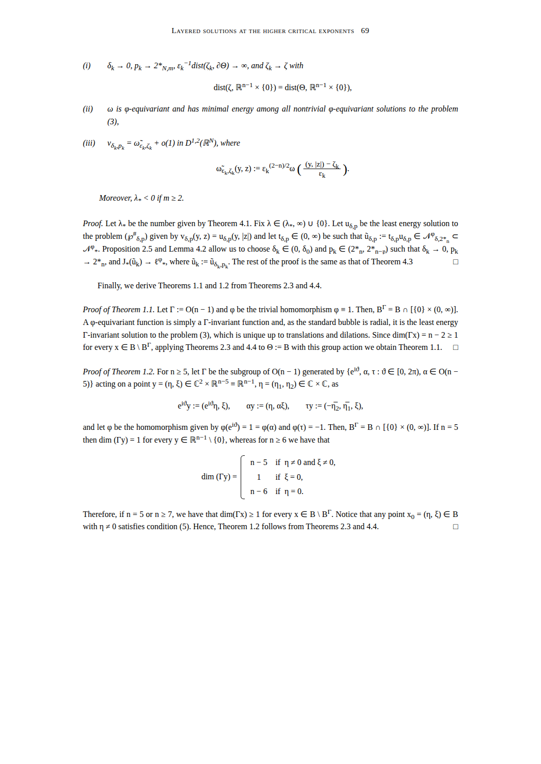Layered solutions at the higher critical exponents 69
(i) δk → 0, pk → 2*N,m, εk−1dist(ζk, ∂Θ) → ∞, and ζk → ζ with
dist(ζ, ℝn−1 × {0}) = dist(Θ, ℝn−1 × {0}),
(ii) ω is φ-equivariant and has minimal energy among all nontrivial φ-equivariant solutions to the problem (3),
(iii) vδk,pk = ω̃εk,ζk + o(1) in D1,2(ℝN), where
ω̃εk,ζk(y, z) := εk(2−n)/2ω ( (y, |z|) − ζk εk ).
Moreover, λ* < 0 if m ≥ 2.
Proof. Let λ* be the number given by Theorem 4.1. Fix λ ∈ (λ*, ∞) ∪ {0}. Let uδ,p be the least energy solution to the problem (℘#δ,p) given by vδ,p(y, z) = uδ,p(y, |z|) and let tδ,p ∈ (0, ∞) be such that ũδ,p := tδ,puδ,p ∈ 𝒩φδ,2*n ⊂ 𝒩φ*. Proposition 2.5 and Lemma 4.2 allow us to choose δk ∈ (0, δ0) and pk ∈ (2*n, 2*n−𝔭) such that δk → 0, pk → 2*n, and J*(ũk) → ℓφ*, where ũk := ũδk,pk. The rest of the proof is the same as that of Theorem 4.3 □
Finally, we derive Theorems 1.1 and 1.2 from Theorems 2.3 and 4.4.
Proof of Theorem 1.1. Let Γ := O(n − 1) and φ be the trivial homomorphism φ ≡ 1. Then, BΓ = B ∩ [{0} × (0, ∞)]. A φ-equivariant function is simply a Γ-invariant function and, as the standard bubble is radial, it is the least energy Γ-invariant solution to the problem (3), which is unique up to translations and dilations. Since dim(Γx) = n − 2 ≥ 1 for every x ∈ B \ BΓ, applying Theorems 2.3 and 4.4 to Θ := B with this group action we obtain Theorem 1.1. □
Proof of Theorem 1.2. For n ≥ 5, let Γ be the subgroup of O(n − 1) generated by {eiϑ, α, τ : ϑ ∈ [0, 2π), α ∈ O(n − 5)} acting on a point y = (η, ξ) ∈ ℂ2 × ℝn−5 ≡ ℝn−1, η = (η1, η2) ∈ ℂ × ℂ, as
eiϑy := (eiϑη, ξ), αy := (η, αξ), τy := (−η̅2, η̅1, ξ),
and let φ be the homomorphism given by φ(eiϑ) = 1 = φ(α) and φ(τ) = −1. Then, BΓ = B ∩ [{0} × (0, ∞)]. If n = 5 then dim (Γy) = 1 for every y ∈ ℝn−1 \ {0}, whereas for n ≥ 6 we have that
dim (Γy) =
| n − 5 | if η ≠ 0 and ξ ≠ 0, |
| 1 | if ξ = 0, |
| n − 6 | if η = 0. |
Therefore, if n = 5 or n ≥ 7, we have that dim(Γx) ≥ 1 for every x ∈ B \ BΓ. Notice that any point x0 = (η, ξ) ∈ B with η ≠ 0 satisfies condition (5). Hence, Theorem 1.2 follows from Theorems 2.3 and 4.4. □